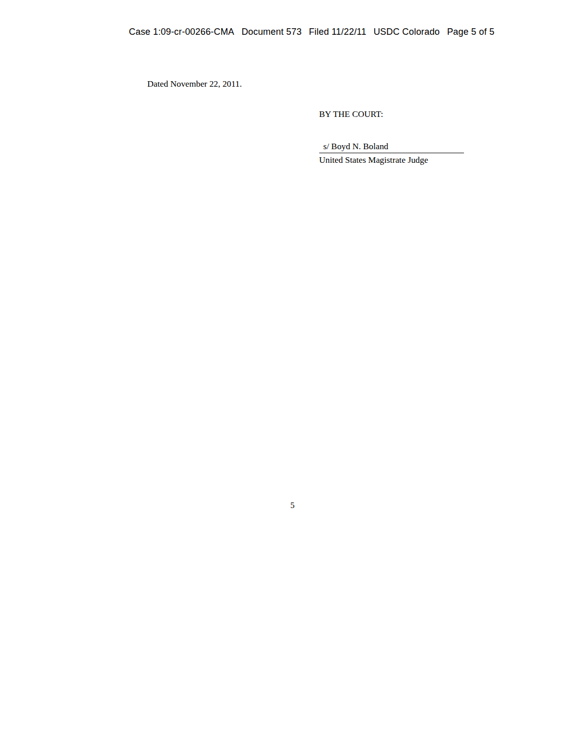Case 1:09-cr-00266-CMA Document 573 Filed 11/22/11 USDC Colorado Page 5 of 5
Dated November 22, 2011.
BY THE COURT:
s/ Boyd N. Boland
United States Magistrate Judge
5